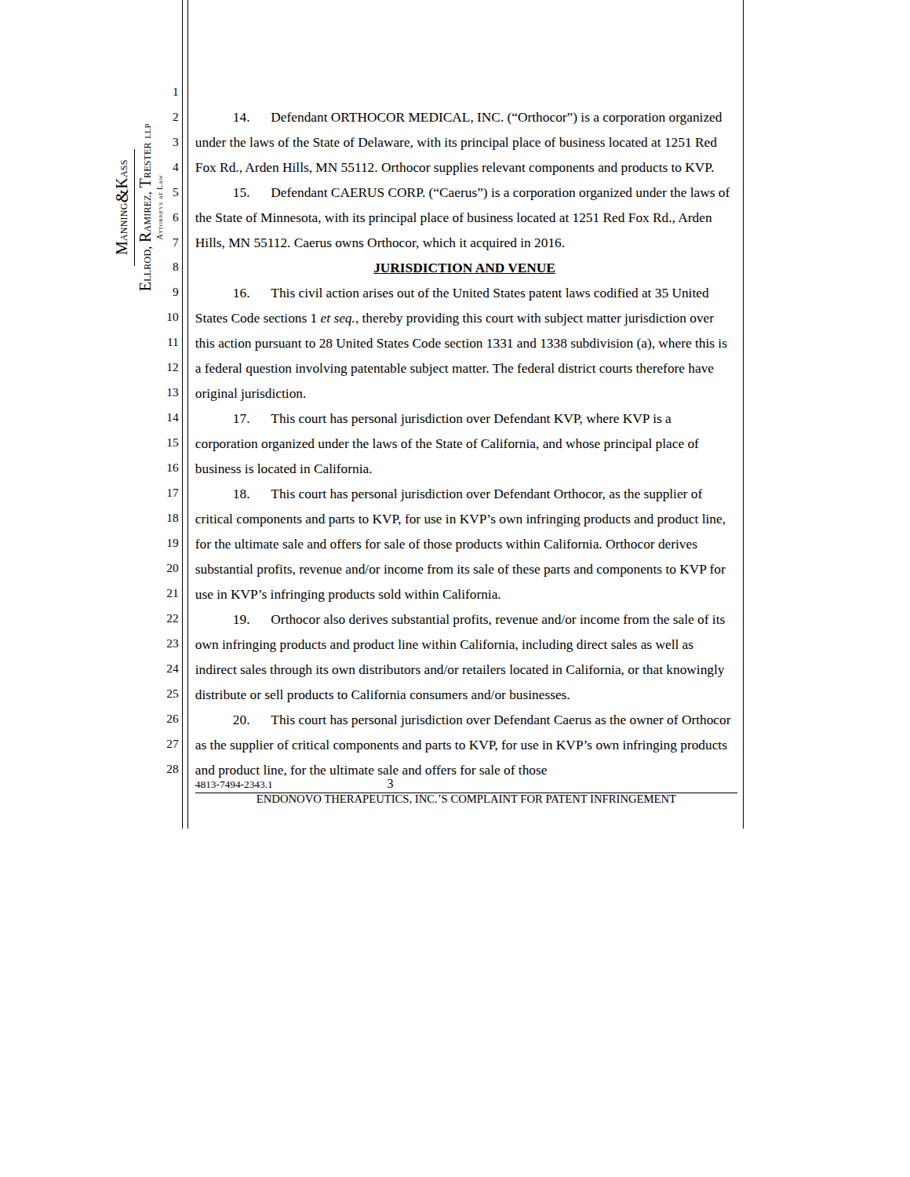1
2
3
4
5
6
7
8
9
10
11
12
13
14
15
16
17
18
19
20
21
22
23
24
25
26
27
28
Manning&Kass Ellrod, Ramirez, Trester LLP Attorneys at Law
14. Defendant ORTHOCOR MEDICAL, INC. (“Orthocor”) is a corporation organized under the laws of the State of Delaware, with its principal place of business located at 1251 Red Fox Rd., Arden Hills, MN 55112. Orthocor supplies relevant components and products to KVP.
15. Defendant CAERUS CORP. (“Caerus”) is a corporation organized under the laws of the State of Minnesota, with its principal place of business located at 1251 Red Fox Rd., Arden Hills, MN 55112. Caerus owns Orthocor, which it acquired in 2016.
JURISDICTION AND VENUE
16. This civil action arises out of the United States patent laws codified at 35 United States Code sections 1 et seq., thereby providing this court with subject matter jurisdiction over this action pursuant to 28 United States Code section 1331 and 1338 subdivision (a), where this is a federal question involving patentable subject matter. The federal district courts therefore have original jurisdiction.
17. This court has personal jurisdiction over Defendant KVP, where KVP is a corporation organized under the laws of the State of California, and whose principal place of business is located in California.
18. This court has personal jurisdiction over Defendant Orthocor, as the supplier of critical components and parts to KVP, for use in KVP’s own infringing products and product line, for the ultimate sale and offers for sale of those products within California. Orthocor derives substantial profits, revenue and/or income from its sale of these parts and components to KVP for use in KVP’s infringing products sold within California.
19. Orthocor also derives substantial profits, revenue and/or income from the sale of its own infringing products and product line within California, including direct sales as well as indirect sales through its own distributors and/or retailers located in California, or that knowingly distribute or sell products to California consumers and/or businesses.
20. This court has personal jurisdiction over Defendant Caerus as the owner of Orthocor as the supplier of critical components and parts to KVP, for use in KVP’s own infringing products and product line, for the ultimate sale and offers for sale of those
4813-7494-2343.1
3
ENDONOVO THERAPEUTICS, INC.’S COMPLAINT FOR PATENT INFRINGEMENT